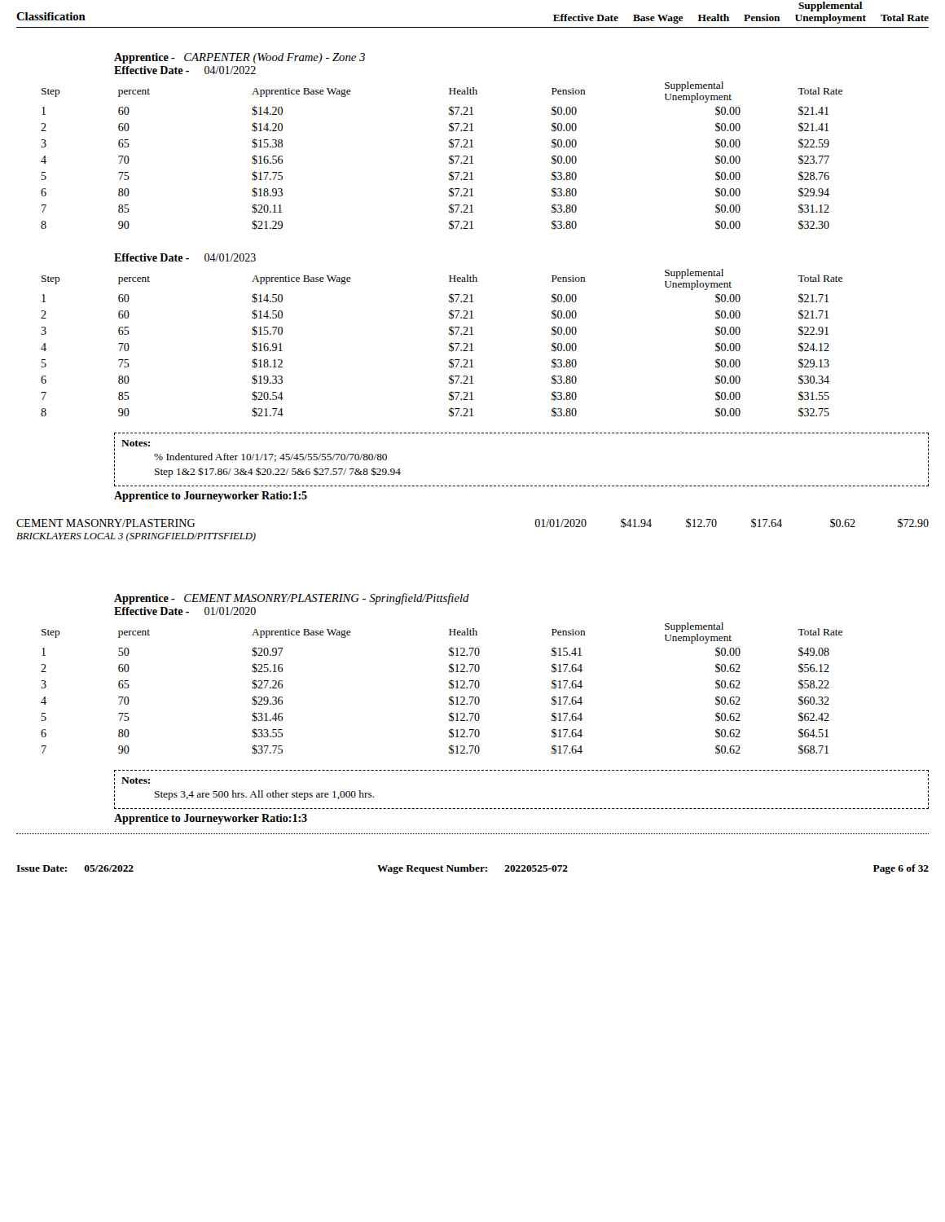Classification
Effective Date Base Wage Health Pension Supplemental
Unemployment Total Rate
Apprentice - CARPENTER (Wood Frame) - Zone 3
Effective Date -04/01/2022
| Step | percent | Apprentice Base Wage | Health | Pension | Supplemental Unemployment | Total Rate |
| --- | --- | --- | --- | --- | --- | --- |
| 1 | 60 | $14.20 | $7.21 | $0.00 | $0.00 | $21.41 |
| 2 | 60 | $14.20 | $7.21 | $0.00 | $0.00 | $21.41 |
| 3 | 65 | $15.38 | $7.21 | $0.00 | $0.00 | $22.59 |
| 4 | 70 | $16.56 | $7.21 | $0.00 | $0.00 | $23.77 |
| 5 | 75 | $17.75 | $7.21 | $3.80 | $0.00 | $28.76 |
| 6 | 80 | $18.93 | $7.21 | $3.80 | $0.00 | $29.94 |
| 7 | 85 | $20.11 | $7.21 | $3.80 | $0.00 | $31.12 |
| 8 | 90 | $21.29 | $7.21 | $3.80 | $0.00 | $32.30 |
Effective Date -04/01/2023
| Step | percent | Apprentice Base Wage | Health | Pension | Supplemental Unemployment | Total Rate |
| --- | --- | --- | --- | --- | --- | --- |
| 1 | 60 | $14.50 | $7.21 | $0.00 | $0.00 | $21.71 |
| 2 | 60 | $14.50 | $7.21 | $0.00 | $0.00 | $21.71 |
| 3 | 65 | $15.70 | $7.21 | $0.00 | $0.00 | $22.91 |
| 4 | 70 | $16.91 | $7.21 | $0.00 | $0.00 | $24.12 |
| 5 | 75 | $18.12 | $7.21 | $3.80 | $0.00 | $29.13 |
| 6 | 80 | $19.33 | $7.21 | $3.80 | $0.00 | $30.34 |
| 7 | 85 | $20.54 | $7.21 | $3.80 | $0.00 | $31.55 |
| 8 | 90 | $21.74 | $7.21 | $3.80 | $0.00 | $32.75 |
Notes:
% Indentured After 10/1/17; 45/45/55/55/70/70/80/80
Step 1&2 $17.86/ 3&4 $20.22/ 5&6 $27.57/ 7&8 $29.94
Apprentice to Journeyworker Ratio:1:5
CEMENT MASONRY/PLASTERING
BRICKLAYERS LOCAL 3 (SPRINGFIELD/PITTSFIELD)
01/01/2020 $41.94 $12.70 $17.64 $0.62 $72.90
Apprentice - CEMENT MASONRY/PLASTERING - Springfield/Pittsfield
Effective Date -01/01/2020
| Step | percent | Apprentice Base Wage | Health | Pension | Supplemental Unemployment | Total Rate |
| --- | --- | --- | --- | --- | --- | --- |
| 1 | 50 | $20.97 | $12.70 | $15.41 | $0.00 | $49.08 |
| 2 | 60 | $25.16 | $12.70 | $17.64 | $0.62 | $56.12 |
| 3 | 65 | $27.26 | $12.70 | $17.64 | $0.62 | $58.22 |
| 4 | 70 | $29.36 | $12.70 | $17.64 | $0.62 | $60.32 |
| 5 | 75 | $31.46 | $12.70 | $17.64 | $0.62 | $62.42 |
| 6 | 80 | $33.55 | $12.70 | $17.64 | $0.62 | $64.51 |
| 7 | 90 | $37.75 | $12.70 | $17.64 | $0.62 | $68.71 |
Notes:
Steps 3,4 are 500 hrs. All other steps are 1,000 hrs.
Apprentice to Journeyworker Ratio:1:3
Issue Date: 05/26/2022
Wage Request Number: 20220525-072
Page 6 of 32